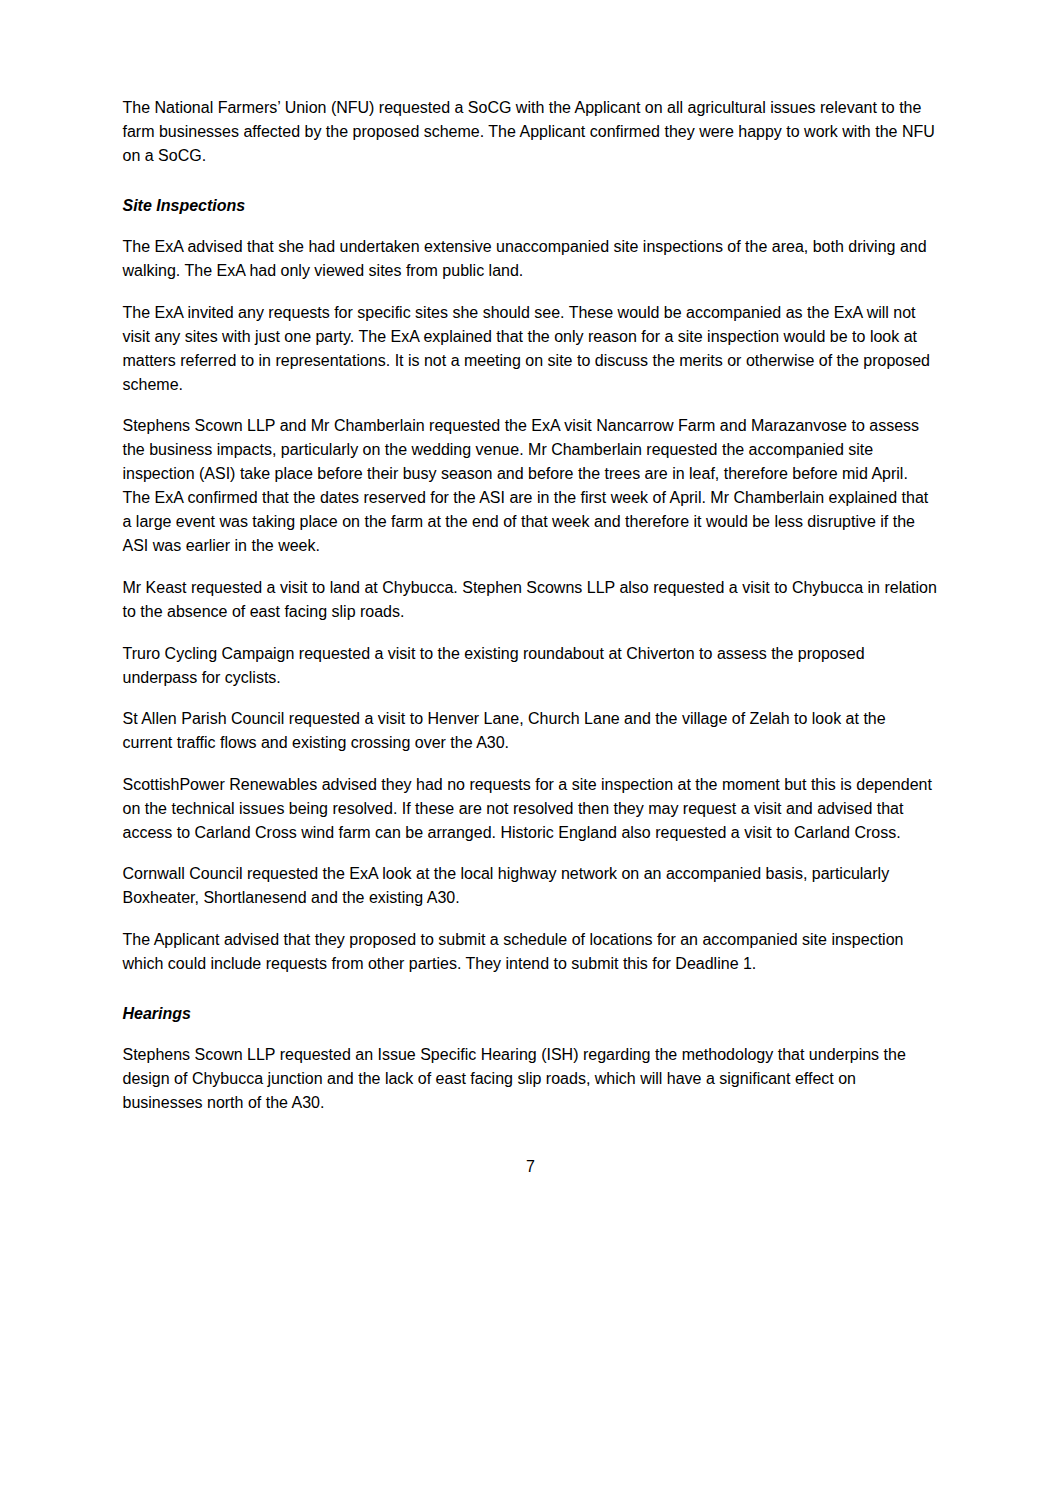The National Farmers’ Union (NFU) requested a SoCG with the Applicant on all agricultural issues relevant to the farm businesses affected by the proposed scheme. The Applicant confirmed they were happy to work with the NFU on a SoCG.
Site Inspections
The ExA advised that she had undertaken extensive unaccompanied site inspections of the area, both driving and walking. The ExA had only viewed sites from public land.
The ExA invited any requests for specific sites she should see. These would be accompanied as the ExA will not visit any sites with just one party. The ExA explained that the only reason for a site inspection would be to look at matters referred to in representations. It is not a meeting on site to discuss the merits or otherwise of the proposed scheme.
Stephens Scown LLP and Mr Chamberlain requested the ExA visit Nancarrow Farm and Marazanvose to assess the business impacts, particularly on the wedding venue. Mr Chamberlain requested the accompanied site inspection (ASI) take place before their busy season and before the trees are in leaf, therefore before mid April. The ExA confirmed that the dates reserved for the ASI are in the first week of April. Mr Chamberlain explained that a large event was taking place on the farm at the end of that week and therefore it would be less disruptive if the ASI was earlier in the week.
Mr Keast requested a visit to land at Chybucca. Stephen Scowns LLP also requested a visit to Chybucca in relation to the absence of east facing slip roads.
Truro Cycling Campaign requested a visit to the existing roundabout at Chiverton to assess the proposed underpass for cyclists.
St Allen Parish Council requested a visit to Henver Lane, Church Lane and the village of Zelah to look at the current traffic flows and existing crossing over the A30.
ScottishPower Renewables advised they had no requests for a site inspection at the moment but this is dependent on the technical issues being resolved. If these are not resolved then they may request a visit and advised that access to Carland Cross wind farm can be arranged. Historic England also requested a visit to Carland Cross.
Cornwall Council requested the ExA look at the local highway network on an accompanied basis, particularly Boxheater, Shortlanesend and the existing A30.
The Applicant advised that they proposed to submit a schedule of locations for an accompanied site inspection which could include requests from other parties. They intend to submit this for Deadline 1.
Hearings
Stephens Scown LLP requested an Issue Specific Hearing (ISH) regarding the methodology that underpins the design of Chybucca junction and the lack of east facing slip roads, which will have a significant effect on businesses north of the A30.
7